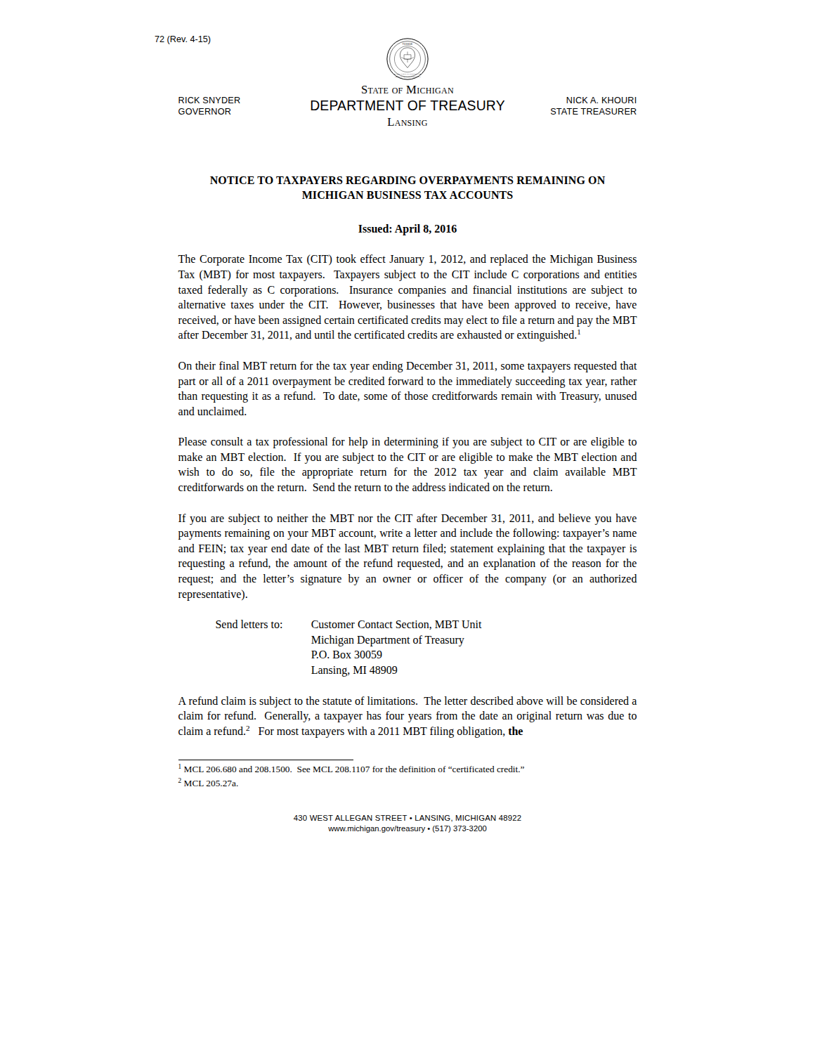72 (Rev. 4-15)
TUEBOR SI QUAERIS PENINSULAM AMOENAM CIRCUMSPICE
| RICK SNYDER GOVERNOR | State of Michigan DEPARTMENT OF TREASURY Lansing | NICK A. KHOURI STATE TREASURER |
NOTICE TO TAXPAYERS REGARDING OVERPAYMENTS REMAINING ON
MICHIGAN BUSINESS TAX ACCOUNTS
Issued: April 8, 2016
The Corporate Income Tax (CIT) took effect January 1, 2012, and replaced the Michigan Business Tax (MBT) for most taxpayers. Taxpayers subject to the CIT include C corporations and entities taxed federally as C corporations. Insurance companies and financial institutions are subject to alternative taxes under the CIT. However, businesses that have been approved to receive, have received, or have been assigned certain certificated credits may elect to file a return and pay the MBT after December 31, 2011, and until the certificated credits are exhausted or extinguished.1
On their final MBT return for the tax year ending December 31, 2011, some taxpayers requested that part or all of a 2011 overpayment be credited forward to the immediately succeeding tax year, rather than requesting it as a refund. To date, some of those creditforwards remain with Treasury, unused and unclaimed.
Please consult a tax professional for help in determining if you are subject to CIT or are eligible to make an MBT election. If you are subject to the CIT or are eligible to make the MBT election and wish to do so, file the appropriate return for the 2012 tax year and claim available MBT creditforwards on the return. Send the return to the address indicated on the return.
If you are subject to neither the MBT nor the CIT after December 31, 2011, and believe you have payments remaining on your MBT account, write a letter and include the following: taxpayer’s name and FEIN; tax year end date of the last MBT return filed; statement explaining that the taxpayer is requesting a refund, the amount of the refund requested, and an explanation of the reason for the request; and the letter’s signature by an owner or officer of the company (or an authorized representative).
| Send letters to: | Customer Contact Section, MBT Unit Michigan Department of Treasury P.O. Box 30059 Lansing, MI 48909 |
A refund claim is subject to the statute of limitations. The letter described above will be considered a claim for refund. Generally, a taxpayer has four years from the date an original return was due to claim a refund.2 For most taxpayers with a 2011 MBT filing obligation, the
1 MCL 206.680 and 208.1500. See MCL 208.1107 for the definition of “certificated credit.”
2 MCL 205.27a.
430 WEST ALLEGAN STREET • LANSING, MICHIGAN 48922
www.michigan.gov/treasury • (517) 373-3200